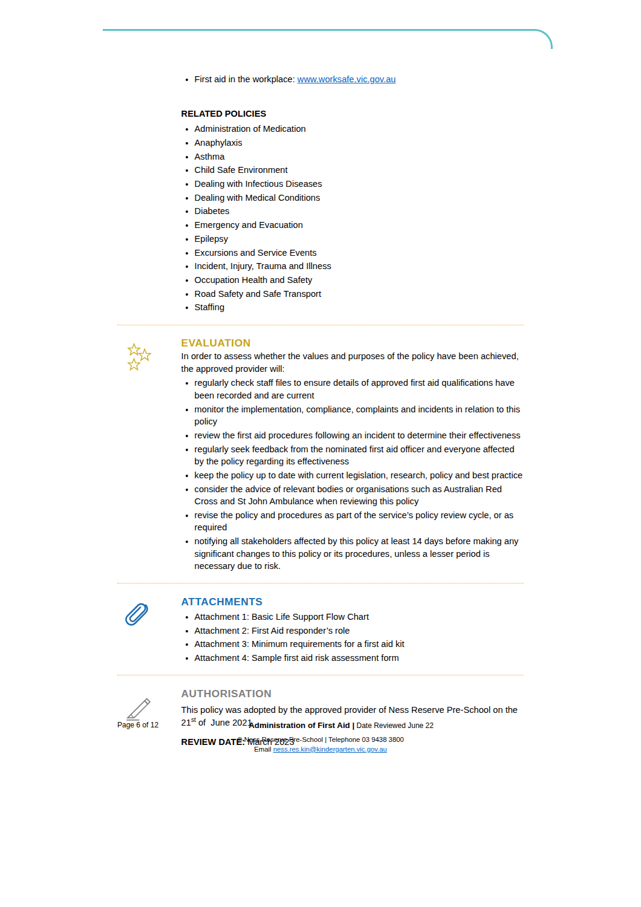First aid in the workplace: www.worksafe.vic.gov.au
RELATED POLICIES
Administration of Medication
Anaphylaxis
Asthma
Child Safe Environment
Dealing with Infectious Diseases
Dealing with Medical Conditions
Diabetes
Emergency and Evacuation
Epilepsy
Excursions and Service Events
Incident, Injury, Trauma and Illness
Occupation Health and Safety
Road Safety and Safe Transport
Staffing
EVALUATION
In order to assess whether the values and purposes of the policy have been achieved, the approved provider will:
regularly check staff files to ensure details of approved first aid qualifications have been recorded and are current
monitor the implementation, compliance, complaints and incidents in relation to this policy
review the first aid procedures following an incident to determine their effectiveness
regularly seek feedback from the nominated first aid officer and everyone affected by the policy regarding its effectiveness
keep the policy up to date with current legislation, research, policy and best practice
consider the advice of relevant bodies or organisations such as Australian Red Cross and St John Ambulance when reviewing this policy
revise the policy and procedures as part of the service’s policy review cycle, or as required
notifying all stakeholders affected by this policy at least 14 days before making any significant changes to this policy or its procedures, unless a lesser period is necessary due to risk.
ATTACHMENTS
Attachment 1: Basic Life Support Flow Chart
Attachment 2: First Aid responder’s role
Attachment 3: Minimum requirements for a first aid kit
Attachment 4: Sample first aid risk assessment form
AUTHORISATION
This policy was adopted by the approved provider of Ness Reserve Pre-School on the 21st of June 2021
REVIEW DATE: March 2023
Page 6 of 12
Administration of First Aid | Date Reviewed June 22
© Ness Reserve Pre-School | Telephone 03 9438 3800
Email ness.res.kin@kindergarten.vic.gov.au